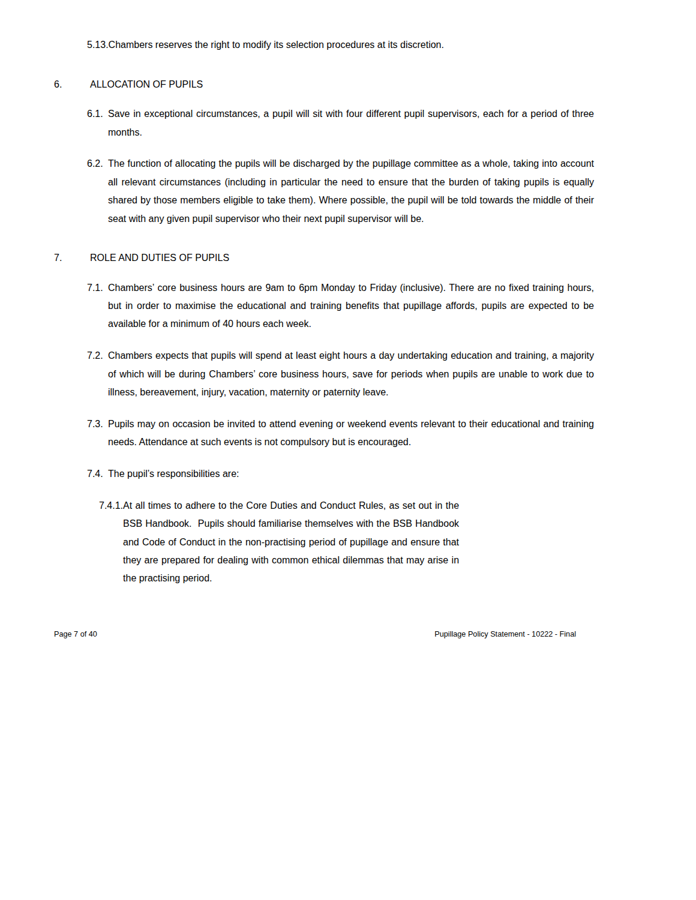5.13.
Chambers reserves the right to modify its selection procedures at its discretion.
6. ALLOCATION OF PUPILS
6.1.
Save in exceptional circumstances, a pupil will sit with four different pupil supervisors, each for a period of three months.
6.2.
The function of allocating the pupils will be discharged by the pupillage committee as a whole, taking into account all relevant circumstances (including in particular the need to ensure that the burden of taking pupils is equally shared by those members eligible to take them). Where possible, the pupil will be told towards the middle of their seat with any given pupil supervisor who their next pupil supervisor will be.
7. ROLE AND DUTIES OF PUPILS
7.1.
Chambers’ core business hours are 9am to 6pm Monday to Friday (inclusive). There are no fixed training hours, but in order to maximise the educational and training benefits that pupillage affords, pupils are expected to be available for a minimum of 40 hours each week.
7.2.
Chambers expects that pupils will spend at least eight hours a day undertaking education and training, a majority of which will be during Chambers’ core business hours, save for periods when pupils are unable to work due to illness, bereavement, injury, vacation, maternity or paternity leave.
7.3.
Pupils may on occasion be invited to attend evening or weekend events relevant to their educational and training needs. Attendance at such events is not compulsory but is encouraged.
7.4.
The pupil’s responsibilities are:
7.4.1.
At all times to adhere to the Core Duties and Conduct Rules, as set out in the BSB Handbook. Pupils should familiarise themselves with the BSB Handbook and Code of Conduct in the non-practising period of pupillage and ensure that they are prepared for dealing with common ethical dilemmas that may arise in the practising period.
Page 7 of 40
Pupillage Policy Statement - 10222 - Final